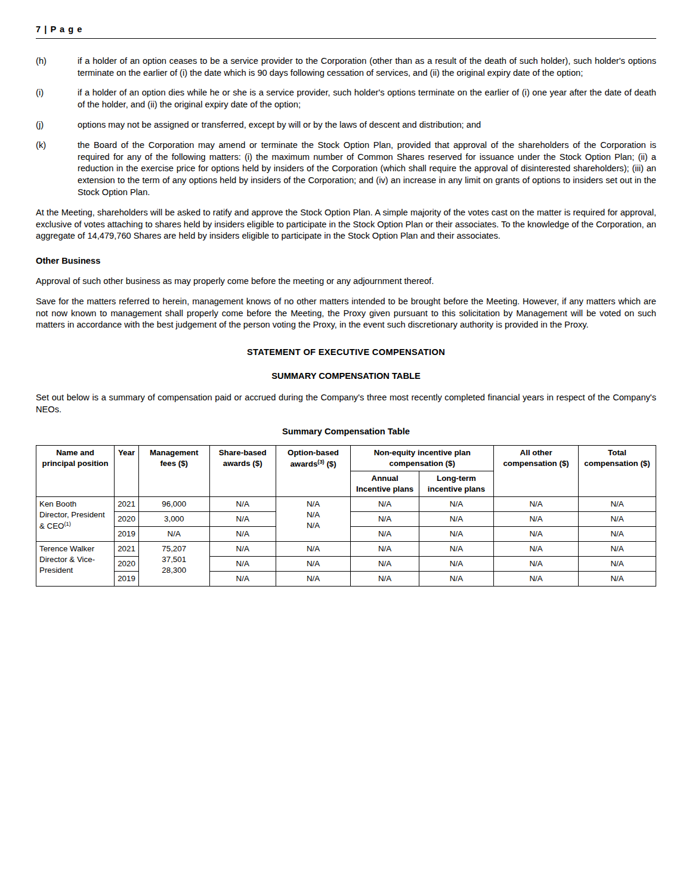7 | P a g e
(h)
if a holder of an option ceases to be a service provider to the Corporation (other than as a result of the death of such holder), such holder's options terminate on the earlier of (i) the date which is 90 days following cessation of services, and (ii) the original expiry date of the option;
(i)
if a holder of an option dies while he or she is a service provider, such holder's options terminate on the earlier of (i) one year after the date of death of the holder, and (ii) the original expiry date of the option;
(j)
options may not be assigned or transferred, except by will or by the laws of descent and distribution; and
(k)
the Board of the Corporation may amend or terminate the Stock Option Plan, provided that approval of the shareholders of the Corporation is required for any of the following matters: (i) the maximum number of Common Shares reserved for issuance under the Stock Option Plan; (ii) a reduction in the exercise price for options held by insiders of the Corporation (which shall require the approval of disinterested shareholders); (iii) an extension to the term of any options held by insiders of the Corporation; and (iv) an increase in any limit on grants of options to insiders set out in the Stock Option Plan.
At the Meeting, shareholders will be asked to ratify and approve the Stock Option Plan. A simple majority of the votes cast on the matter is required for approval, exclusive of votes attaching to shares held by insiders eligible to participate in the Stock Option Plan or their associates. To the knowledge of the Corporation, an aggregate of 14,479,760 Shares are held by insiders eligible to participate in the Stock Option Plan and their associates.
Other Business
Approval of such other business as may properly come before the meeting or any adjournment thereof.
Save for the matters referred to herein, management knows of no other matters intended to be brought before the Meeting. However, if any matters which are not now known to management shall properly come before the Meeting, the Proxy given pursuant to this solicitation by Management will be voted on such matters in accordance with the best judgement of the person voting the Proxy, in the event such discretionary authority is provided in the Proxy.
STATEMENT OF EXECUTIVE COMPENSATION
SUMMARY COMPENSATION TABLE
Set out below is a summary of compensation paid or accrued during the Company's three most recently completed financial years in respect of the Company's NEOs.
Summary Compensation Table
| Name and principal position | Year | Management fees ($) | Share-based awards ($) | Option-based awards (3) ($) | Non-equity incentive plan compensation ($) | All other compensation ($) | Total compensation ($) |
| --- | --- | --- | --- | --- | --- | --- | --- |
| Annual Incentive plans | Long-term incentive plans |
| Ken Booth Director, President & CEO (1) | 2021 | 96,000 | N/A | N/A N/A N/A | N/A | N/A | N/A | N/A |
| 2020 | 3,000 | N/A | N/A | N/A | N/A | N/A |
| 2019 | N/A | N/A | N/A | N/A | N/A | N/A |
| Terence Walker Director & Vice-President | 2021 | 75,207 37,501 28,300 | N/A | N/A | N/A | N/A | N/A | N/A |
| 2020 | N/A | N/A | N/A | N/A | N/A | N/A |
| 2019 | N/A | N/A | N/A | N/A | N/A | N/A |